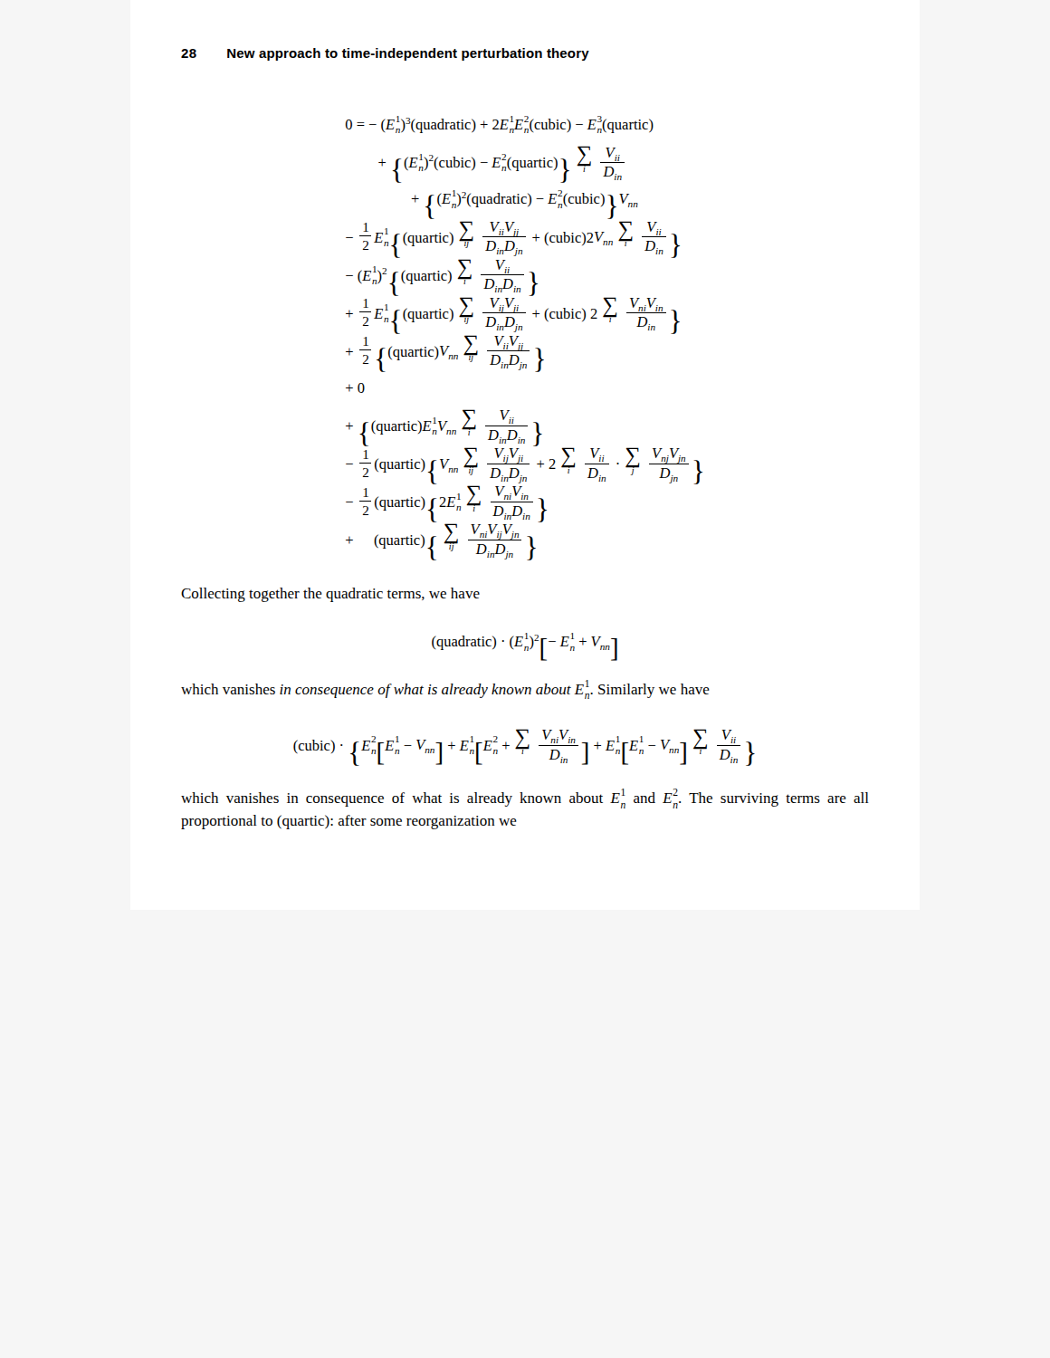28 New approach to time-independent perturbation theory
0 = − (E 1 n)3(quadratic) + 2E 1 n E 2 n(cubic) − E 3 n(quartic)
+ {(E 1 n)2(cubic) − E 2 n(quartic)} ∑i Vii Din
+ {(E 1 n)2(quadratic) − E 2 n(cubic)}Vnn
− 12 E 1 n{(quartic) ∑ij ViiVjj DinDjn + (cubic)2Vnn ∑i Vii Din}
− (E 1 n)2{(quartic) ∑i Vii DinDin}
+ 12 E 1 n{(quartic) ∑ij VijVji DinDjn + (cubic) 2 ∑i VniVin Din}
+ 12{(quartic)Vnn ∑ij ViiVjj DinDjn}
+ 0
+ {(quartic)E 1 n Vnn ∑i Vii DinDin}
− 12(quartic){Vnn ∑ij VijVji DinDjn + 2 ∑i Vii Din · ∑j VnjVjn Djn}
− 12(quartic){2E 1 n ∑i VniVin DinDin}
+ (quartic){ ∑ij VniVijVjn DinDjn}
Collecting together the quadratic terms, we have
(quadratic) · (E 1 n)2[− E 1 n + Vnn]
which vanishes in consequence of what is already known about E 1 n. Similarly we have
(cubic) · {E 2 n[E 1 n − Vnn] + E 1 n[E 2 n + ∑i VniVin Din] + E 1 n[E 1 n − Vnn] ∑i Vii Din}
which vanishes in consequence of what is already known about E 1 n and E 2 n. The surviving terms are all proportional to (quartic): after some reorganization we